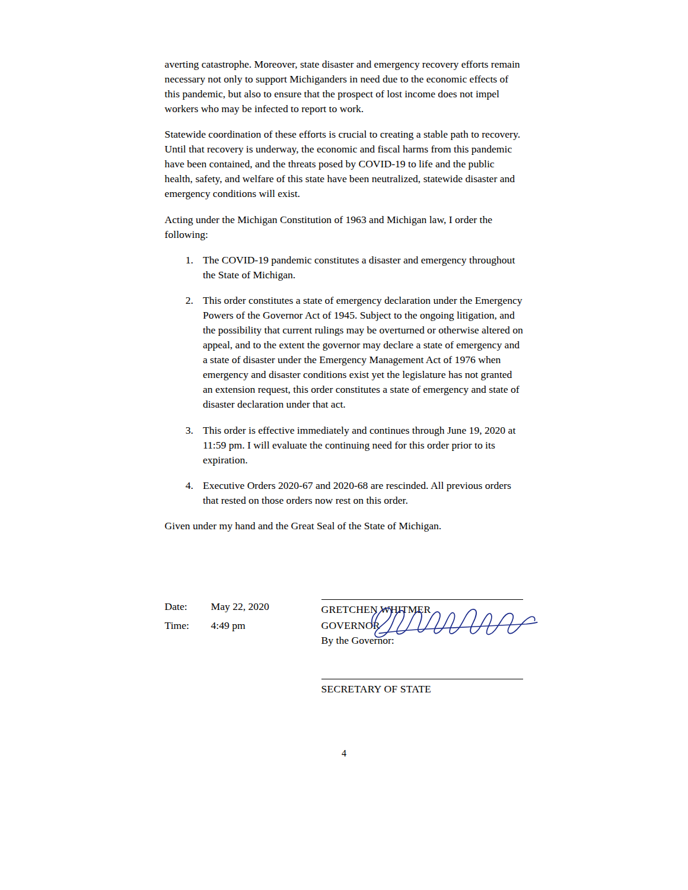averting catastrophe. Moreover, state disaster and emergency recovery efforts remain necessary not only to support Michiganders in need due to the economic effects of this pandemic, but also to ensure that the prospect of lost income does not impel workers who may be infected to report to work.
Statewide coordination of these efforts is crucial to creating a stable path to recovery. Until that recovery is underway, the economic and fiscal harms from this pandemic have been contained, and the threats posed by COVID-19 to life and the public health, safety, and welfare of this state have been neutralized, statewide disaster and emergency conditions will exist.
Acting under the Michigan Constitution of 1963 and Michigan law, I order the following:
The COVID-19 pandemic constitutes a disaster and emergency throughout the State of Michigan.
This order constitutes a state of emergency declaration under the Emergency Powers of the Governor Act of 1945. Subject to the ongoing litigation, and the possibility that current rulings may be overturned or otherwise altered on appeal, and to the extent the governor may declare a state of emergency and a state of disaster under the Emergency Management Act of 1976 when emergency and disaster conditions exist yet the legislature has not granted an extension request, this order constitutes a state of emergency and state of disaster declaration under that act.
This order is effective immediately and continues through June 19, 2020 at 11:59 pm. I will evaluate the continuing need for this order prior to its expiration.
Executive Orders 2020-67 and 2020-68 are rescinded. All previous orders that rested on those orders now rest on this order.
Given under my hand and the Great Seal of the State of Michigan.
| Date: May 22, 2020 | GRETCHEN WHITMER |
| Time: 4:49 pm | GOVERNOR |
| | By the Governor: |
| | SECRETARY OF STATE |
4